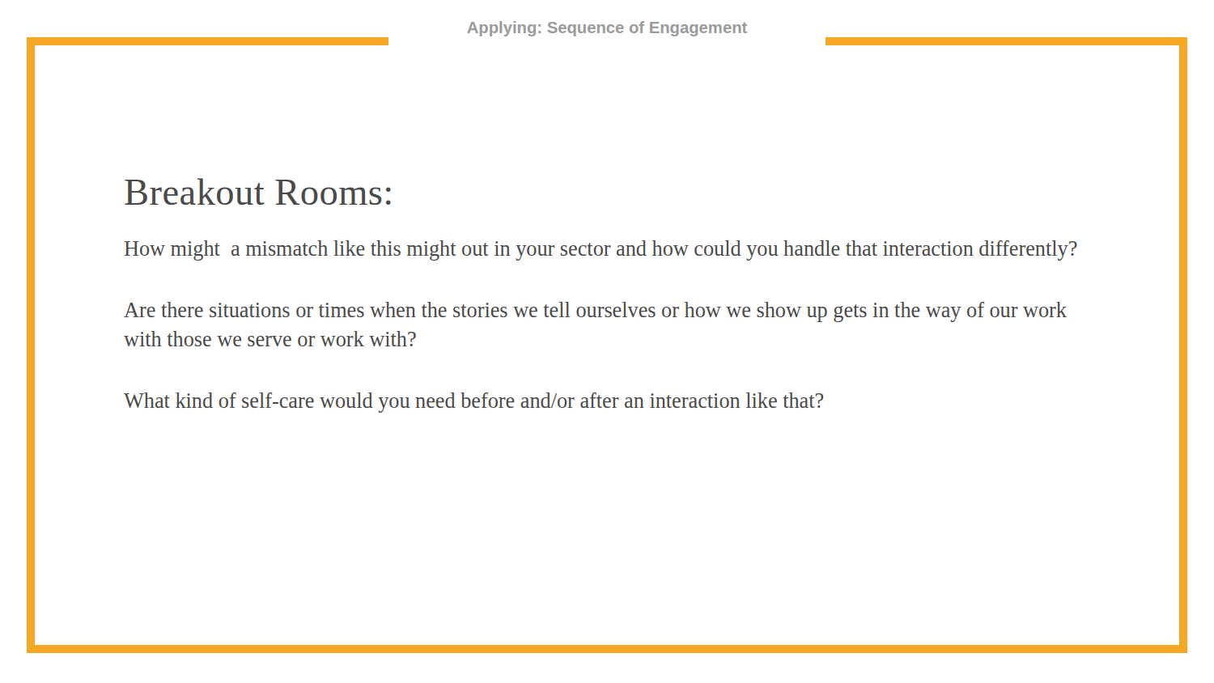Applying: Sequence of Engagement
Breakout Rooms:
How might a mismatch like this might out in your sector and how could you handle that interaction differently?
Are there situations or times when the stories we tell ourselves or how we show up gets in the way of our work with those we serve or work with?
What kind of self-care would you need before and/or after an interaction like that?